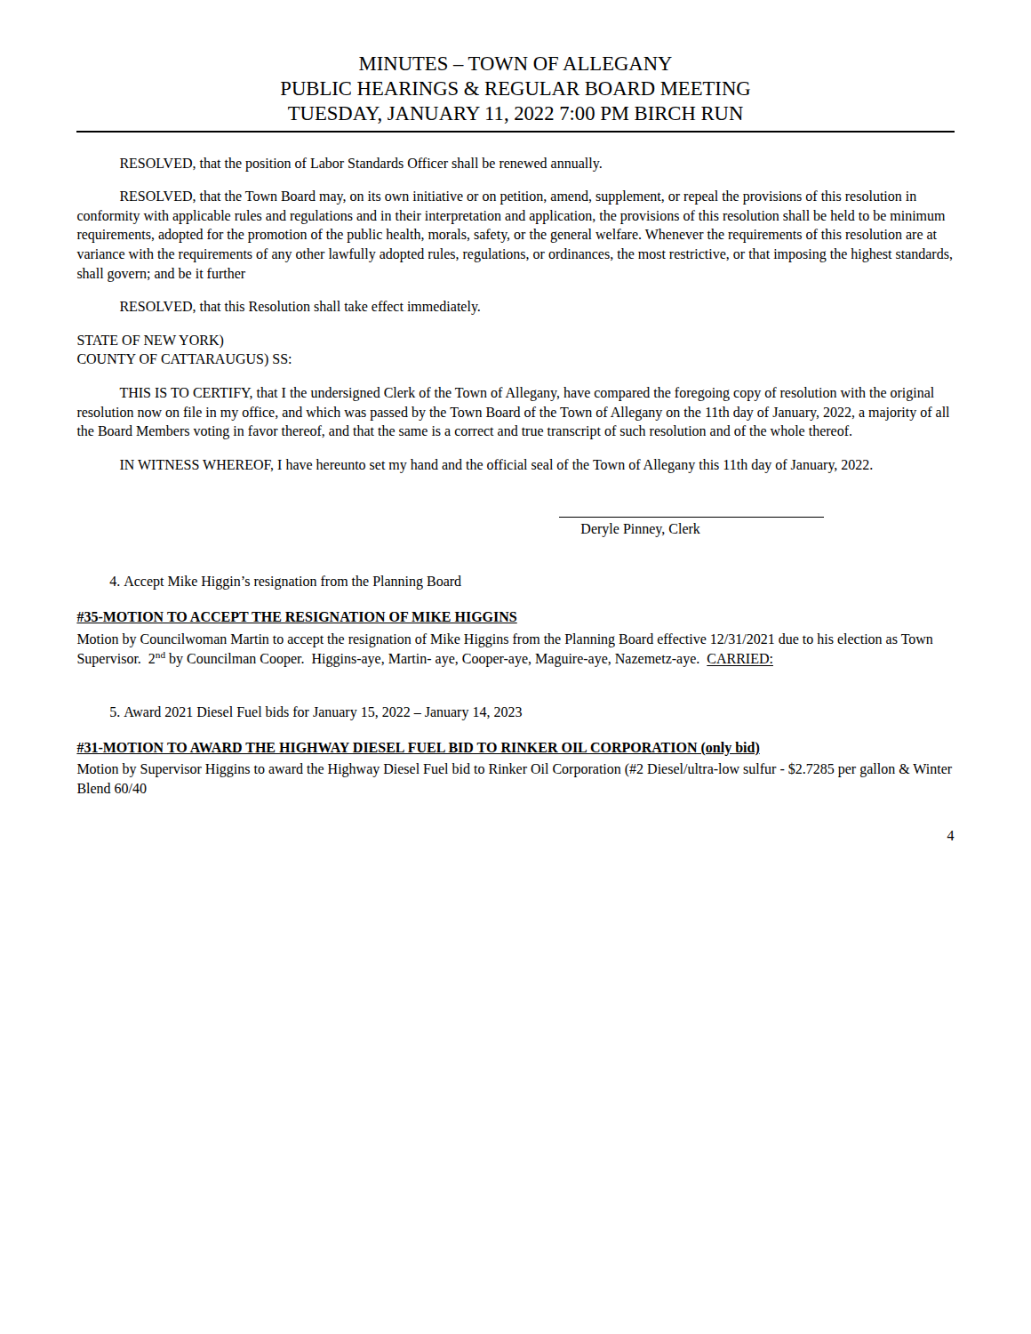MINUTES – TOWN OF ALLEGANY
PUBLIC HEARINGS & REGULAR BOARD MEETING
TUESDAY, JANUARY 11, 2022 7:00 PM BIRCH RUN
RESOLVED, that the position of Labor Standards Officer shall be renewed annually.
RESOLVED, that the Town Board may, on its own initiative or on petition, amend, supplement, or repeal the provisions of this resolution in conformity with applicable rules and regulations and in their interpretation and application, the provisions of this resolution shall be held to be minimum requirements, adopted for the promotion of the public health, morals, safety, or the general welfare. Whenever the requirements of this resolution are at variance with the requirements of any other lawfully adopted rules, regulations, or ordinances, the most restrictive, or that imposing the highest standards, shall govern; and be it further
RESOLVED, that this Resolution shall take effect immediately.
STATE OF NEW YORK)
COUNTY OF CATTARAUGUS) SS:
THIS IS TO CERTIFY, that I the undersigned Clerk of the Town of Allegany, have compared the foregoing copy of resolution with the original resolution now on file in my office, and which was passed by the Town Board of the Town of Allegany on the 11th day of January, 2022, a majority of all the Board Members voting in favor thereof, and that the same is a correct and true transcript of such resolution and of the whole thereof.
IN WITNESS WHEREOF, I have hereunto set my hand and the official seal of the Town of Allegany this 11th day of January, 2022.
Deryle Pinney, Clerk
Accept Mike Higgin’s resignation from the Planning Board
#35-MOTION TO ACCEPT THE RESIGNATION OF MIKE HIGGINS
Motion by Councilwoman Martin to accept the resignation of Mike Higgins from the Planning Board effective 12/31/2021 due to his election as Town Supervisor. 2nd by Councilman Cooper. Higgins-aye, Martin- aye, Cooper-aye, Maguire-aye, Nazemetz-aye. CARRIED:
Award 2021 Diesel Fuel bids for January 15, 2022 – January 14, 2023
#31-MOTION TO AWARD THE HIGHWAY DIESEL FUEL BID TO RINKER OIL CORPORATION (only bid)
Motion by Supervisor Higgins to award the Highway Diesel Fuel bid to Rinker Oil Corporation (#2 Diesel/ultra-low sulfur - $2.7285 per gallon & Winter Blend 60/40
4